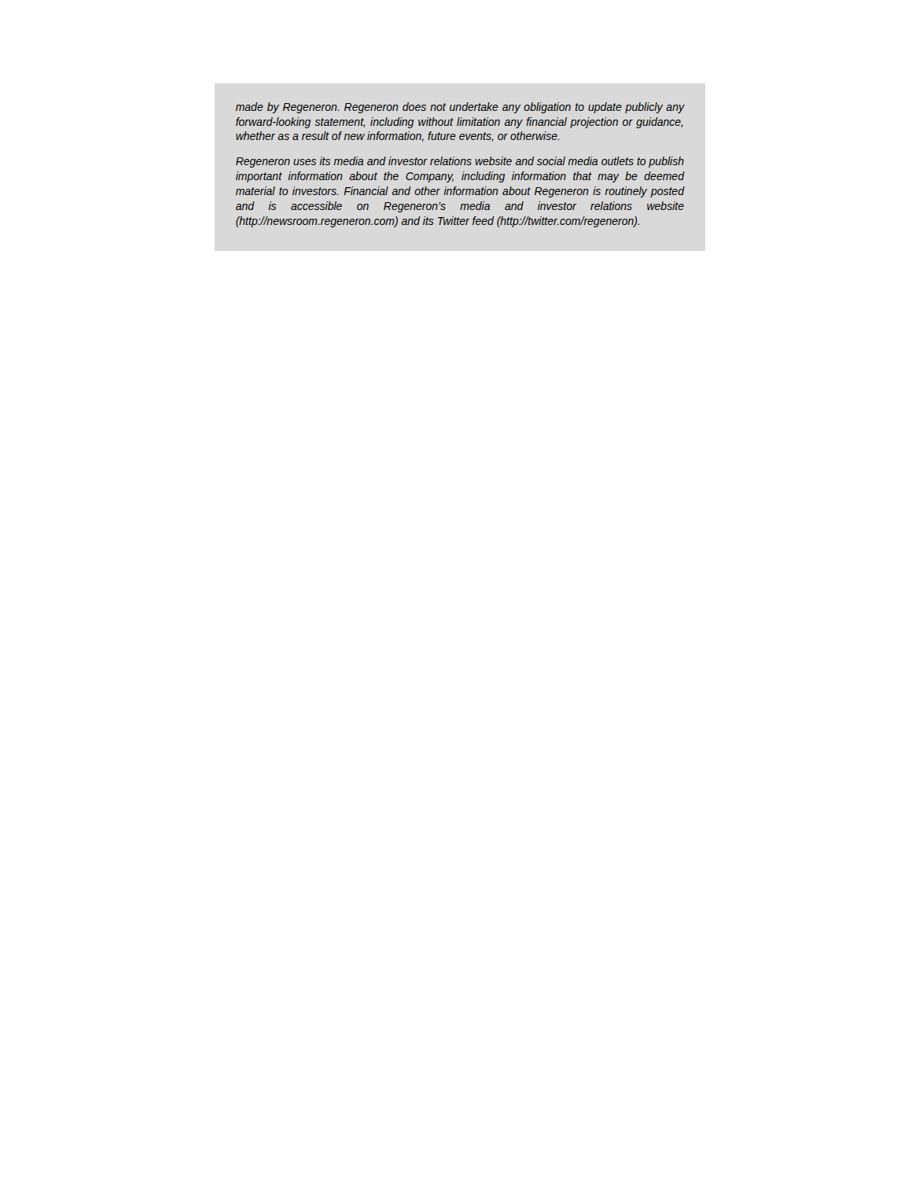made by Regeneron. Regeneron does not undertake any obligation to update publicly any forward-looking statement, including without limitation any financial projection or guidance, whether as a result of new information, future events, or otherwise.
Regeneron uses its media and investor relations website and social media outlets to publish important information about the Company, including information that may be deemed material to investors. Financial and other information about Regeneron is routinely posted and is accessible on Regeneron’s media and investor relations website (http://newsroom.regeneron.com) and its Twitter feed (http://twitter.com/regeneron).